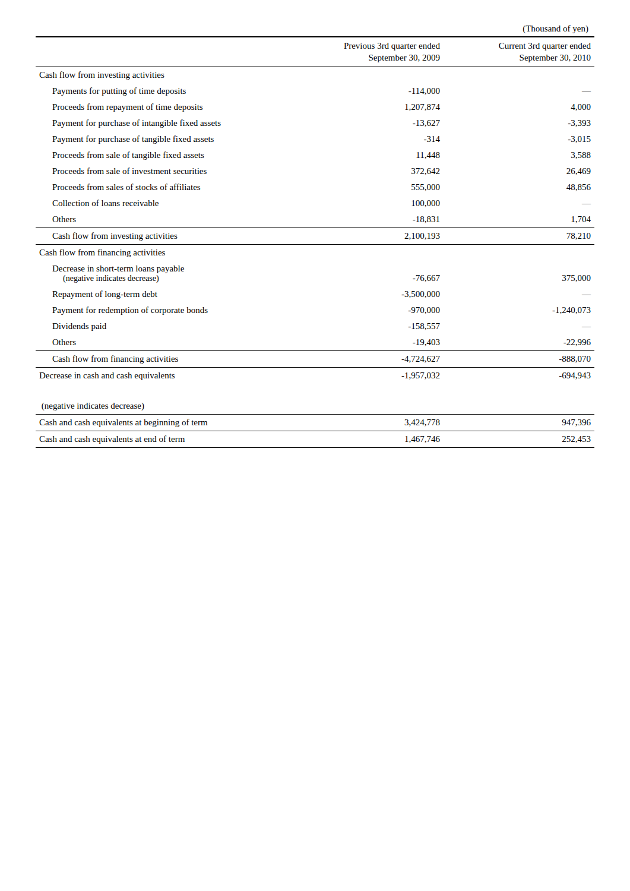(Thousand of yen)
| | Previous 3rd quarter ended September 30, 2009 | Current 3rd quarter ended September 30, 2010 |
| --- | --- | --- |
| Cash flow from investing activities | | |
| Payments for putting of time deposits | -114,000 | — |
| Proceeds from repayment of time deposits | 1,207,874 | 4,000 |
| Payment for purchase of intangible fixed assets | -13,627 | -3,393 |
| Payment for purchase of tangible fixed assets | -314 | -3,015 |
| Proceeds from sale of tangible fixed assets | 11,448 | 3,588 |
| Proceeds from sale of investment securities | 372,642 | 26,469 |
| Proceeds from sales of stocks of affiliates | 555,000 | 48,856 |
| Collection of loans receivable | 100,000 | — |
| Others | -18,831 | 1,704 |
| Cash flow from investing activities | 2,100,193 | 78,210 |
| Cash flow from financing activities | | |
| Decrease in short-term loans payable (negative indicates decrease) | -76,667 | 375,000 |
| Repayment of long-term debt | -3,500,000 | — |
| Payment for redemption of corporate bonds | -970,000 | -1,240,073 |
| Dividends paid | -158,557 | — |
| Others | -19,403 | -22,996 |
| Cash flow from financing activities | -4,724,627 | -888,070 |
| Decrease in cash and cash equivalents | -1,957,032 | -694,943 |
| (negative indicates decrease) | | |
| Cash and cash equivalents at beginning of term | 3,424,778 | 947,396 |
| Cash and cash equivalents at end of term | 1,467,746 | 252,453 |